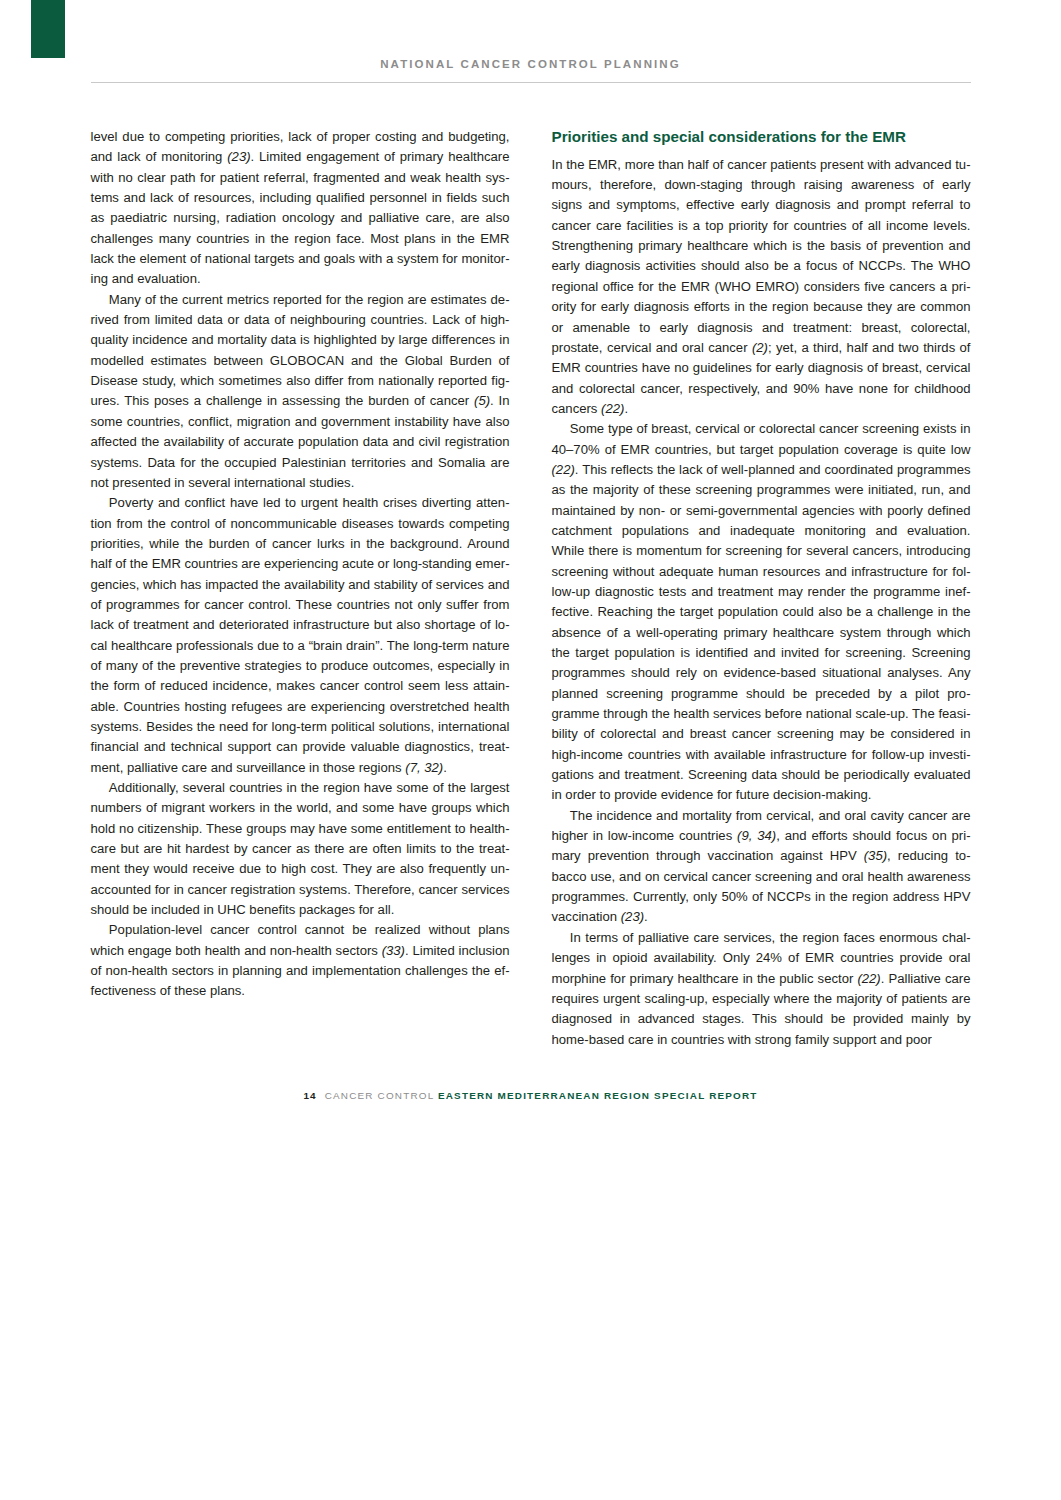National Cancer Control Planning
level due to competing priorities, lack of proper costing and budgeting, and lack of monitoring (23). Limited engagement of primary healthcare with no clear path for patient referral, fragmented and weak health systems and lack of resources, including qualified personnel in fields such as paediatric nursing, radiation oncology and palliative care, are also challenges many countries in the region face. Most plans in the EMR lack the element of national targets and goals with a system for monitoring and evaluation.
Many of the current metrics reported for the region are estimates derived from limited data or data of neighbouring countries. Lack of high-quality incidence and mortality data is highlighted by large differences in modelled estimates between GLOBOCAN and the Global Burden of Disease study, which sometimes also differ from nationally reported figures. This poses a challenge in assessing the burden of cancer (5). In some countries, conflict, migration and government instability have also affected the availability of accurate population data and civil registration systems. Data for the occupied Palestinian territories and Somalia are not presented in several international studies.
Poverty and conflict have led to urgent health crises diverting attention from the control of noncommunicable diseases towards competing priorities, while the burden of cancer lurks in the background. Around half of the EMR countries are experiencing acute or long-standing emergencies, which has impacted the availability and stability of services and of programmes for cancer control. These countries not only suffer from lack of treatment and deteriorated infrastructure but also shortage of local healthcare professionals due to a “brain drain”. The long-term nature of many of the preventive strategies to produce outcomes, especially in the form of reduced incidence, makes cancer control seem less attainable. Countries hosting refugees are experiencing overstretched health systems. Besides the need for long-term political solutions, international financial and technical support can provide valuable diagnostics, treatment, palliative care and surveillance in those regions (7, 32).
Additionally, several countries in the region have some of the largest numbers of migrant workers in the world, and some have groups which hold no citizenship. These groups may have some entitlement to healthcare but are hit hardest by cancer as there are often limits to the treatment they would receive due to high cost. They are also frequently unaccounted for in cancer registration systems. Therefore, cancer services should be included in UHC benefits packages for all.
Population-level cancer control cannot be realized without plans which engage both health and non-health sectors (33). Limited inclusion of non-health sectors in planning and implementation challenges the effectiveness of these plans.
Priorities and special considerations for the EMR
In the EMR, more than half of cancer patients present with advanced tumours, therefore, down-staging through raising awareness of early signs and symptoms, effective early diagnosis and prompt referral to cancer care facilities is a top priority for countries of all income levels. Strengthening primary healthcare which is the basis of prevention and early diagnosis activities should also be a focus of NCCPs. The WHO regional office for the EMR (WHO EMRO) considers five cancers a priority for early diagnosis efforts in the region because they are common or amenable to early diagnosis and treatment: breast, colorectal, prostate, cervical and oral cancer (2); yet, a third, half and two thirds of EMR countries have no guidelines for early diagnosis of breast, cervical and colorectal cancer, respectively, and 90% have none for childhood cancers (22).
Some type of breast, cervical or colorectal cancer screening exists in 40–70% of EMR countries, but target population coverage is quite low (22). This reflects the lack of well-planned and coordinated programmes as the majority of these screening programmes were initiated, run, and maintained by non- or semi-governmental agencies with poorly defined catchment populations and inadequate monitoring and evaluation. While there is momentum for screening for several cancers, introducing screening without adequate human resources and infrastructure for follow-up diagnostic tests and treatment may render the programme ineffective. Reaching the target population could also be a challenge in the absence of a well-operating primary healthcare system through which the target population is identified and invited for screening. Screening programmes should rely on evidence-based situational analyses. Any planned screening programme should be preceded by a pilot programme through the health services before national scale-up. The feasibility of colorectal and breast cancer screening may be considered in high-income countries with available infrastructure for follow-up investigations and treatment. Screening data should be periodically evaluated in order to provide evidence for future decision-making.
The incidence and mortality from cervical, and oral cavity cancer are higher in low-income countries (9, 34), and efforts should focus on primary prevention through vaccination against HPV (35), reducing tobacco use, and on cervical cancer screening and oral health awareness programmes. Currently, only 50% of NCCPs in the region address HPV vaccination (23).
In terms of palliative care services, the region faces enormous challenges in opioid availability. Only 24% of EMR countries provide oral morphine for primary healthcare in the public sector (22). Palliative care requires urgent scaling-up, especially where the majority of patients are diagnosed in advanced stages. This should be provided mainly by home-based care in countries with strong family support and poor
14 Cancer Control Eastern Mediterranean Region Special Report